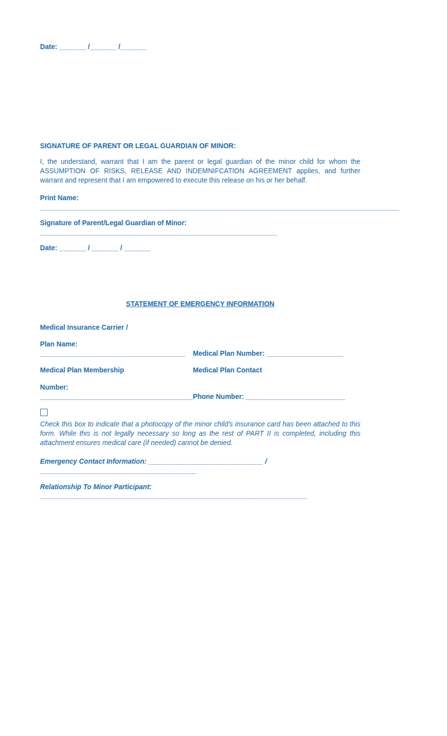Date: _______ /_______ /_______
Signature of Parent or Legal Guardian of Minor:
I, the understand, warrant that I am the parent or legal guardian of the minor child for whom the ASSUMPTION OF RISKS, RELEASE AND INDEMNIFCATION AGREEMENT applies, and further warrant and represent that I am empowered to execute this release on his or her behalf.
Print Name: ______________________________________________________________________________________________
Signature of Parent/Legal Guardian of Minor: ______________________________________________________________
Date: _______ / _______ / _______
Statement of Emergency Information
Medical Insurance Carrier /
| Plan Name: ______________________________________ | Medical Plan Number: ____________________ |
| Medical Plan Membership | Medical Plan Contact |
| Number: ________________________________________ | Phone Number: __________________________ |
Check this box to indicate that a photocopy of the minor child's insurance card has been attached to this form. While this is not legally necessary so long as the rest of PART II is completed, including this attachment ensures medical care (if needed) cannot be denied.
Emergency Contact Information: ______________________________ / _________________________________________
Relationship To Minor Participant: ______________________________________________________________________